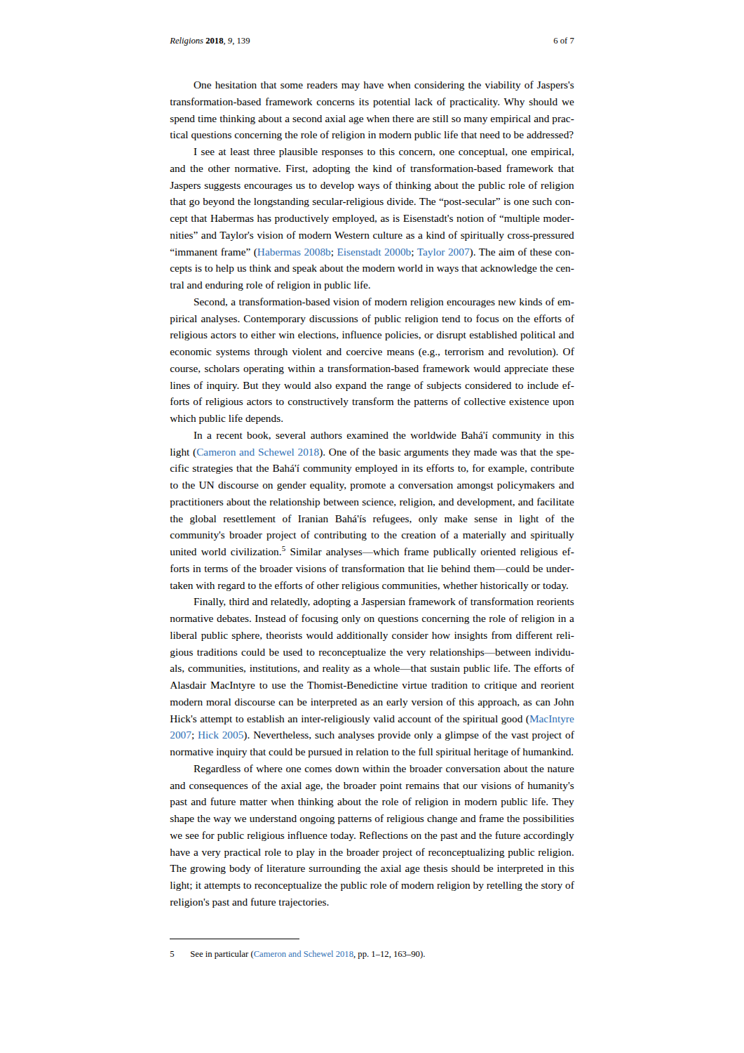Religions 2018, 9, 139 6 of 7
One hesitation that some readers may have when considering the viability of Jaspers's transformation-based framework concerns its potential lack of practicality. Why should we spend time thinking about a second axial age when there are still so many empirical and practical questions concerning the role of religion in modern public life that need to be addressed?
I see at least three plausible responses to this concern, one conceptual, one empirical, and the other normative. First, adopting the kind of transformation-based framework that Jaspers suggests encourages us to develop ways of thinking about the public role of religion that go beyond the longstanding secular-religious divide. The “post-secular” is one such concept that Habermas has productively employed, as is Eisenstadt's notion of “multiple modernities” and Taylor's vision of modern Western culture as a kind of spiritually cross-pressured “immanent frame” (Habermas 2008b; Eisenstadt 2000b; Taylor 2007). The aim of these concepts is to help us think and speak about the modern world in ways that acknowledge the central and enduring role of religion in public life.
Second, a transformation-based vision of modern religion encourages new kinds of empirical analyses. Contemporary discussions of public religion tend to focus on the efforts of religious actors to either win elections, influence policies, or disrupt established political and economic systems through violent and coercive means (e.g., terrorism and revolution). Of course, scholars operating within a transformation-based framework would appreciate these lines of inquiry. But they would also expand the range of subjects considered to include efforts of religious actors to constructively transform the patterns of collective existence upon which public life depends.
In a recent book, several authors examined the worldwide Bahá'í community in this light (Cameron and Schewel 2018). One of the basic arguments they made was that the specific strategies that the Bahá'í community employed in its efforts to, for example, contribute to the UN discourse on gender equality, promote a conversation amongst policymakers and practitioners about the relationship between science, religion, and development, and facilitate the global resettlement of Iranian Bahá'ís refugees, only make sense in light of the community's broader project of contributing to the creation of a materially and spiritually united world civilization.5 Similar analyses—which frame publically oriented religious efforts in terms of the broader visions of transformation that lie behind them—could be undertaken with regard to the efforts of other religious communities, whether historically or today.
Finally, third and relatedly, adopting a Jaspersian framework of transformation reorients normative debates. Instead of focusing only on questions concerning the role of religion in a liberal public sphere, theorists would additionally consider how insights from different religious traditions could be used to reconceptualize the very relationships—between individuals, communities, institutions, and reality as a whole—that sustain public life. The efforts of Alasdair MacIntyre to use the Thomist-Benedictine virtue tradition to critique and reorient modern moral discourse can be interpreted as an early version of this approach, as can John Hick's attempt to establish an inter-religiously valid account of the spiritual good (MacIntyre 2007; Hick 2005). Nevertheless, such analyses provide only a glimpse of the vast project of normative inquiry that could be pursued in relation to the full spiritual heritage of humankind.
Regardless of where one comes down within the broader conversation about the nature and consequences of the axial age, the broader point remains that our visions of humanity's past and future matter when thinking about the role of religion in modern public life. They shape the way we understand ongoing patterns of religious change and frame the possibilities we see for public religious influence today. Reflections on the past and the future accordingly have a very practical role to play in the broader project of reconceptualizing public religion. The growing body of literature surrounding the axial age thesis should be interpreted in this light; it attempts to reconceptualize the public role of modern religion by retelling the story of religion's past and future trajectories.
5 See in particular (Cameron and Schewel 2018, pp. 1–12, 163–90).